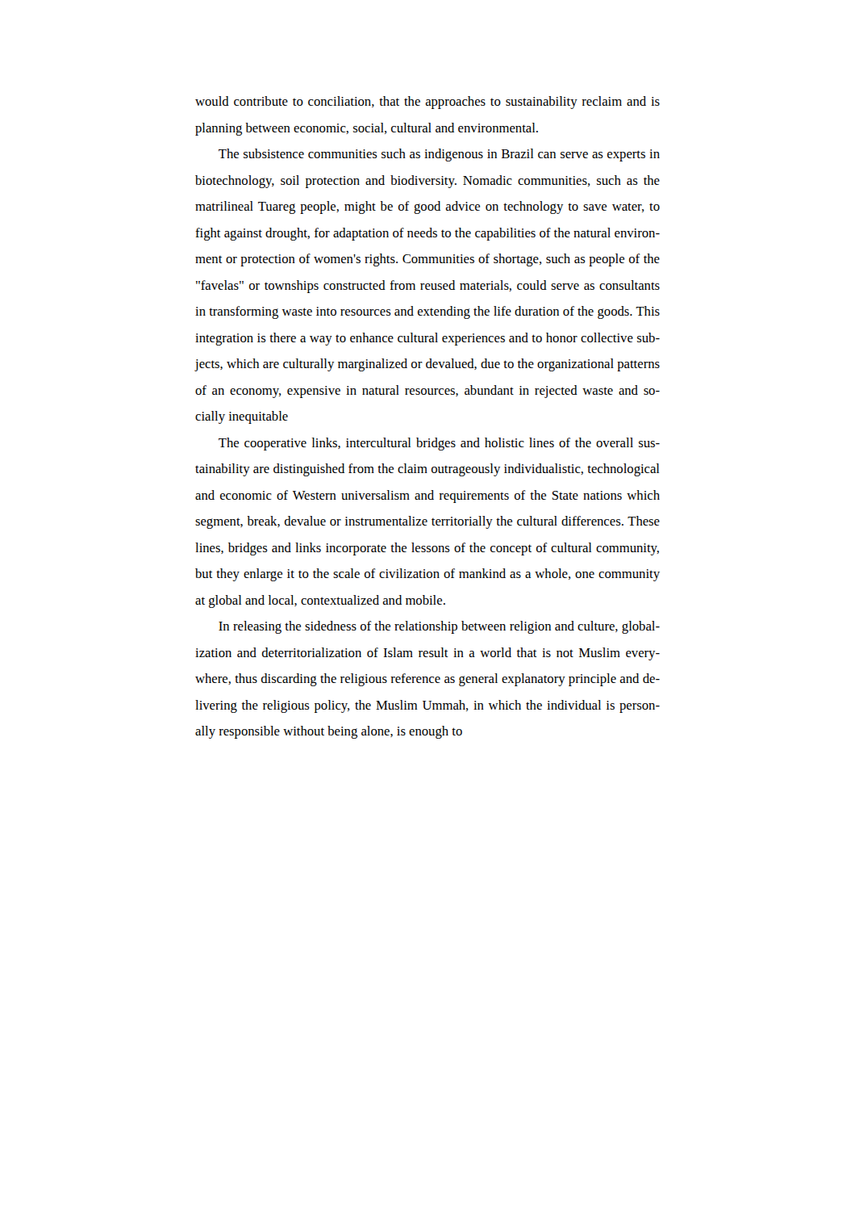would contribute to conciliation, that the approaches to sustainability reclaim and is planning between economic, social, cultural and environmental.
The subsistence communities such as indigenous in Brazil can serve as experts in biotechnology, soil protection and biodiversity. Nomadic communities, such as the matrilineal Tuareg people, might be of good advice on technology to save water, to fight against drought, for adaptation of needs to the capabilities of the natural environment or protection of women's rights. Communities of shortage, such as people of the "favelas" or townships constructed from reused materials, could serve as consultants in transforming waste into resources and extending the life duration of the goods. This integration is there a way to enhance cultural experiences and to honor collective subjects, which are culturally marginalized or devalued, due to the organizational patterns of an economy, expensive in natural resources, abundant in rejected waste and socially inequitable
The cooperative links, intercultural bridges and holistic lines of the overall sustainability are distinguished from the claim outrageously individualistic, technological and economic of Western universalism and requirements of the State nations which segment, break, devalue or instrumentalize territorially the cultural differences. These lines, bridges and links incorporate the lessons of the concept of cultural community, but they enlarge it to the scale of civilization of mankind as a whole, one community at global and local, contextualized and mobile.
In releasing the sidedness of the relationship between religion and culture, globalization and deterritorialization of Islam result in a world that is not Muslim everywhere, thus discarding the religious reference as general explanatory principle and delivering the religious policy, the Muslim Ummah, in which the individual is personally responsible without being alone, is enough to